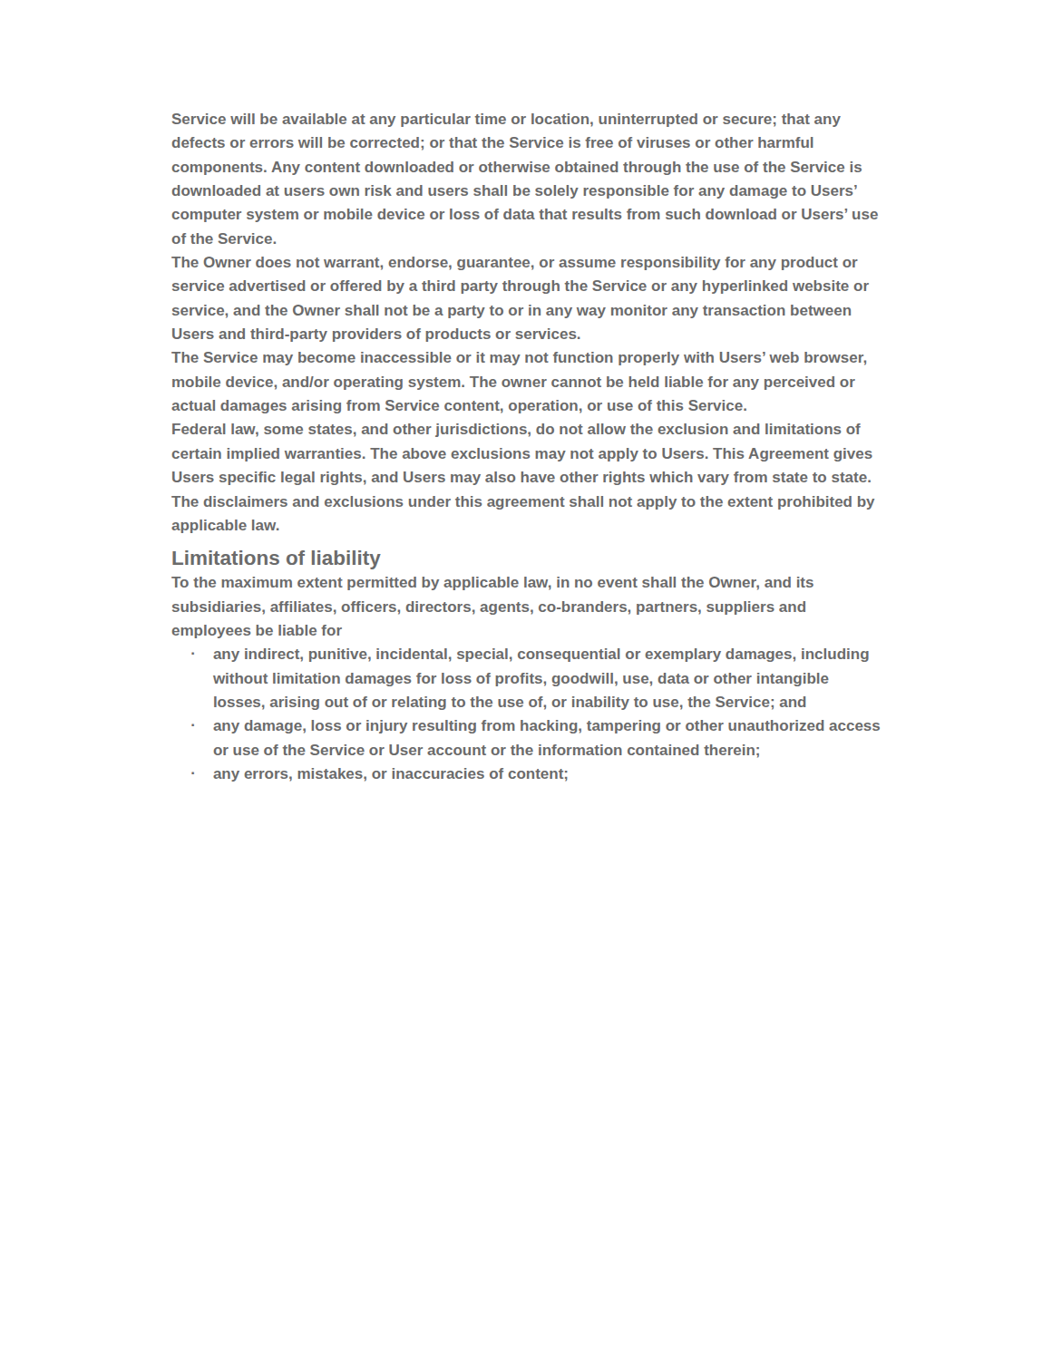Service will be available at any particular time or location, uninterrupted or secure; that any defects or errors will be corrected; or that the Service is free of viruses or other harmful components. Any content downloaded or otherwise obtained through the use of the Service is downloaded at users own risk and users shall be solely responsible for any damage to Users’ computer system or mobile device or loss of data that results from such download or Users’ use of the Service.
The Owner does not warrant, endorse, guarantee, or assume responsibility for any product or service advertised or offered by a third party through the Service or any hyperlinked website or service, and the Owner shall not be a party to or in any way monitor any transaction between Users and third-party providers of products or services.
The Service may become inaccessible or it may not function properly with Users’ web browser, mobile device, and/or operating system. The owner cannot be held liable for any perceived or actual damages arising from Service content, operation, or use of this Service.
Federal law, some states, and other jurisdictions, do not allow the exclusion and limitations of certain implied warranties. The above exclusions may not apply to Users. This Agreement gives Users specific legal rights, and Users may also have other rights which vary from state to state. The disclaimers and exclusions under this agreement shall not apply to the extent prohibited by applicable law.
Limitations of liability
To the maximum extent permitted by applicable law, in no event shall the Owner, and its subsidiaries, affiliates, officers, directors, agents, co-branders, partners, suppliers and employees be liable for
any indirect, punitive, incidental, special, consequential or exemplary damages, including without limitation damages for loss of profits, goodwill, use, data or other intangible losses, arising out of or relating to the use of, or inability to use, the Service; and
any damage, loss or injury resulting from hacking, tampering or other unauthorized access or use of the Service or User account or the information contained therein;
any errors, mistakes, or inaccuracies of content;